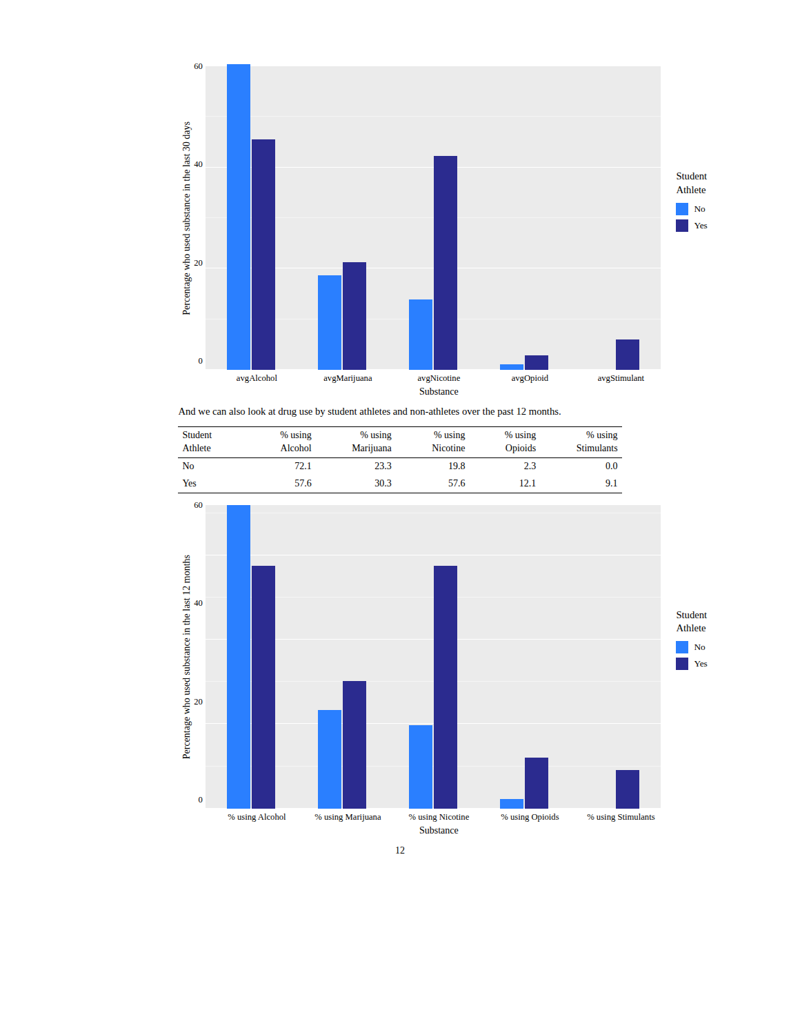Percentage who used substance in the last 30 days
60 40 20 0
avgAlcohol avgMarijuana avgNicotine avgOpioid avgStimulant
Substance
Student Athlete
No
Yes
And we can also look at drug use by student athletes and non-athletes over the past 12 months.
| Student Athlete | % using Alcohol | % using Marijuana | % using Nicotine | % using Opioids | % using Stimulants |
| --- | --- | --- | --- | --- | --- |
| No | 72.1 | 23.3 | 19.8 | 2.3 | 0.0 |
| Yes | 57.6 | 30.3 | 57.6 | 12.1 | 9.1 |
Percentage who used substance in the last 12 months
60 40 20 0
% using Alcohol % using Marijuana % using Nicotine % using Opioids % using Stimulants
Substance
Student Athlete
No
Yes
12